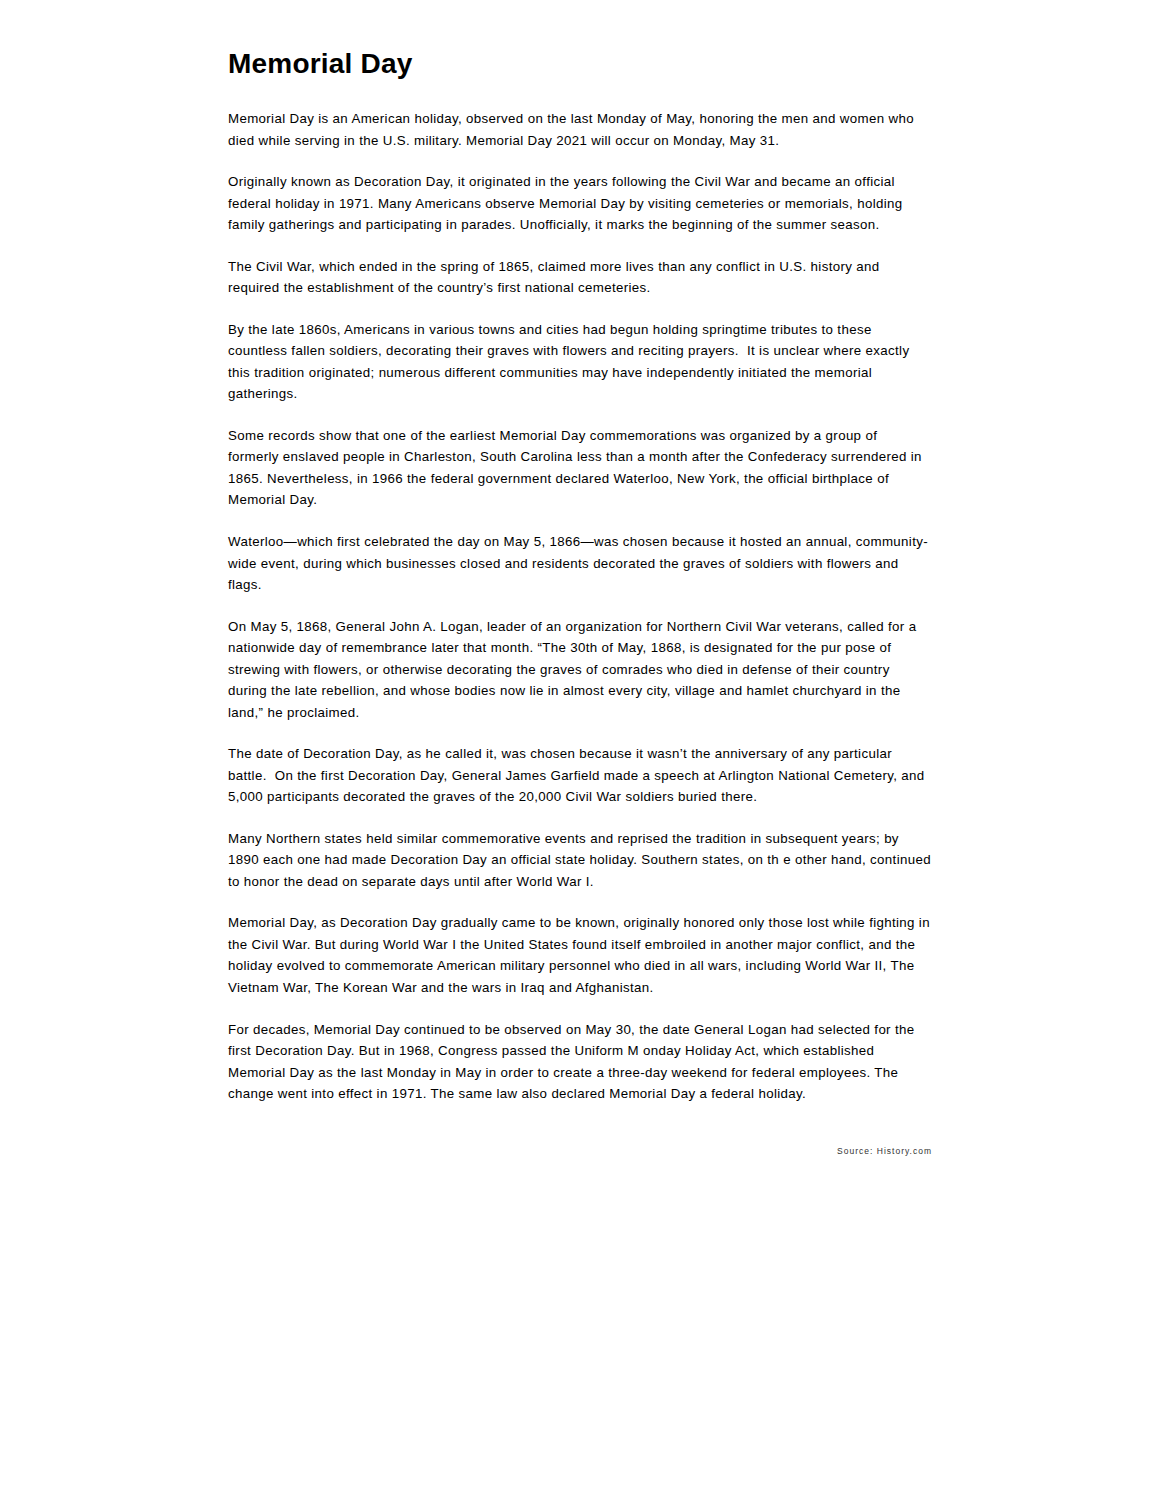Memorial Day
Memorial Day is an American holiday, observed on the last Monday of May, honoring the men and women who died while serving in the U.S. military. Memorial Day 2021 will occur on Monday, May 31.
Originally known as Decoration Day, it originated in the years following the Civil War and became an official federal holiday in 1971. Many Americans observe Memorial Day by visiting cemeteries or memorials, holding family gatherings and participating in parades. Unofficially, it marks the beginning of the summer season.
The Civil War, which ended in the spring of 1865, claimed more lives than any conflict in U.S. history and required the establishment of the country’s first national cemeteries.
By the late 1860s, Americans in various towns and cities had begun holding springtime tributes to these countless fallen soldiers, decorating their graves with flowers and reciting prayers. It is unclear where exactly this tradition originated; numerous different communities may have independently initiated the memorial gatherings.
Some records show that one of the earliest Memorial Day commemorations was organized by a group of formerly enslaved people in Charleston, South Carolina less than a month after the Confederacy surrendered in 1865. Nevertheless, in 1966 the federal government declared Waterloo, New York, the official birthplace of Memorial Day.
Waterloo—which first celebrated the day on May 5, 1866—was chosen because it hosted an annual, community-wide event, during which businesses closed and residents decorated the graves of soldiers with flowers and flags.
On May 5, 1868, General John A. Logan, leader of an organization for Northern Civil War veterans, called for a nationwide day of remembrance later that month. “The 30th of May, 1868, is designated for the pur pose of strewing with flowers, or otherwise decorating the graves of comrades who died in defense of their country during the late rebellion, and whose bodies now lie in almost every city, village and hamlet churchyard in the land,” he proclaimed.
The date of Decoration Day, as he called it, was chosen because it wasn’t the anniversary of any particular battle. On the first Decoration Day, General James Garfield made a speech at Arlington National Cemetery, and 5,000 participants decorated the graves of the 20,000 Civil War soldiers buried there.
Many Northern states held similar commemorative events and reprised the tradition in subsequent years; by 1890 each one had made Decoration Day an official state holiday. Southern states, on th e other hand, continued to honor the dead on separate days until after World War I.
Memorial Day, as Decoration Day gradually came to be known, originally honored only those lost while fighting in the Civil War. But during World War I the United States found itself embroiled in another major conflict, and the holiday evolved to commemorate American military personnel who died in all wars, including World War II, The Vietnam War, The Korean War and the wars in Iraq and Afghanistan.
For decades, Memorial Day continued to be observed on May 30, the date General Logan had selected for the first Decoration Day. But in 1968, Congress passed the Uniform M onday Holiday Act, which established Memorial Day as the last Monday in May in order to create a three-day weekend for federal employees. The change went into effect in 1971. The same law also declared Memorial Day a federal holiday.
Source: History.com